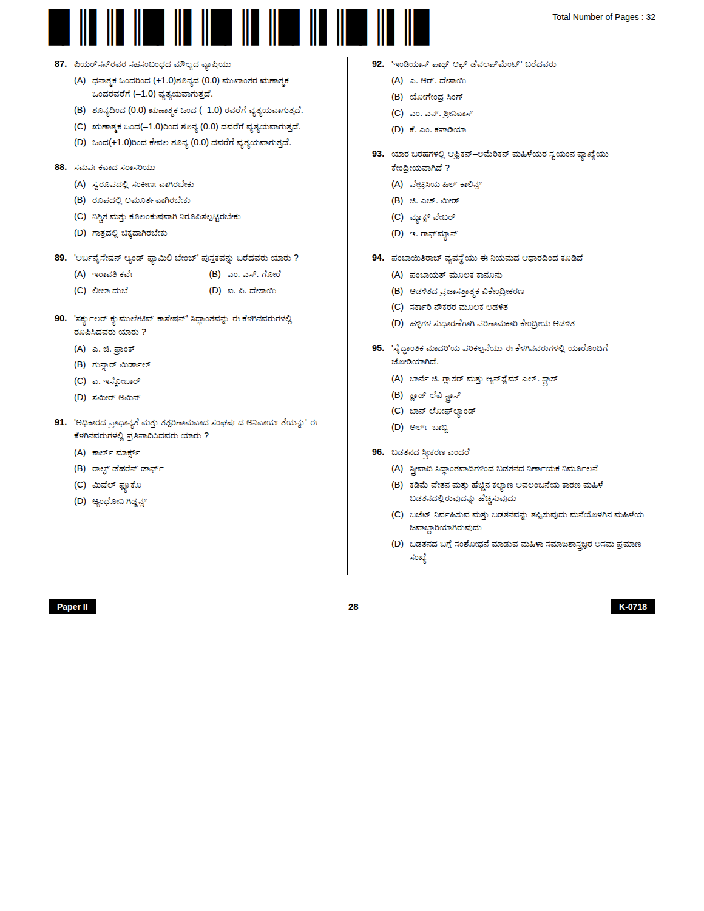█▌║▌║▌║█▌║▌║█▌║▌║█▌║▌║█▌║▌║█
Total Number of Pages : 32
87. ಪಿಯರ್‌ಸನ್‌ರವರ ಸಹಸಂಬಂಧದ ಮೌಲ್ಯದ ವ್ಯಾಪ್ತಿಯು
(A) ಧನಾತ್ಮಕ ಒಂದರಿಂದ (+1.0)ಶೂನ್ಯದ (0.0) ಮುಖಾಂತರ ಋಣಾತ್ಮಕ ಒಂದರವರೆಗೆ (–1.0) ವ್ಯತ್ಯಯವಾಗುತ್ತದೆ.
(B) ಶೂನ್ಯದಿಂದ (0.0) ಋಣಾತ್ಮಕ ಒಂದ (–1.0) ರವರೆಗೆ ವ್ಯತ್ಯಯವಾಗುತ್ತದೆ.
(C) ಋಣಾತ್ಮಕ ಒಂದ(–1.0)ರಿಂದ ಶೂನ್ಯ (0.0) ದವರೆಗೆ ವ್ಯತ್ಯಯವಾಗುತ್ತದೆ.
(D) ಒಂದ(+1.0)ರಿಂದ ಕೇವಲ ಶೂನ್ಯ (0.0) ದವರೆಗೆ ವ್ಯತ್ಯಯವಾಗುತ್ತದೆ.
88. ಸಮರ್ಪಕವಾದ ಸರಾಸರಿಯು
(A) ಸ್ವರೂಪದಲ್ಲಿ ಸಂಕೀರ್ಣವಾಗಿರಬೇಕು
(B) ರೂಪದಲ್ಲಿ ಅಮೂರ್ತವಾಗಿರಬೇಕು
(C) ನಿಶ್ಚಿತ ಮತ್ತು ಕೂಲಂಕುಷವಾಗಿ ನಿರೂಪಿಸಲ್ಪಟ್ಟಿರಬೇಕು
(D) ಗಾತ್ರದಲ್ಲಿ ಚಿಕ್ಕದಾಗಿರಬೇಕು
89.'ಅರ್ಬನೈಸೇಷನ್ ಆ್ಯಂಡ್ ಫ್ಯಾಮಿಲಿ ಚೇಂಜ್' ಪುಸ್ತಕವನ್ನು ಬರೆದವರು ಯಾರು ?
(A) ಇರಾವತಿ ಕರ್ವೆ
(B) ಎಂ. ಎಸ್. ಗೋರೆ
(C) ಲೀಲಾ ದುಬೆ
(D) ಐ. ಪಿ. ದೇಸಾಯಿ
90.'ಸರ್ಕ್ಯುಲರ್ ಕ್ಯುಮುಲೇಟಿವ್ ಕಾಸೇಷನ್' ಸಿದ್ಧಾಂತವನ್ನು ಈ ಕೆಳಗಿನವರುಗಳಲ್ಲಿ ರೂಪಿಸಿದವರು ಯಾರು ?
(A) ಎ. ಜಿ. ಫ್ರಾಂಕ್
(B) ಗುನ್ನಾರ್ ಮಿರ್ಡಾಲ್
(C) ಎ. ಇಸ್ಕೋಬಾರ್
(D) ಸಮೀರ್ ಅಮಿನ್
91.'ಅಧಿಕಾರದ ಪ್ರಾಧಾನ್ಯತೆ ಮತ್ತು ತತ್ಪರಿಣಾಮವಾದ ಸಂಘರ್ಷದ ಅನಿವಾರ್ಯತೆಯನ್ನು' ಈ ಕೆಳಗಿನವರುಗಳಲ್ಲಿ ಪ್ರತಿಪಾದಿಸಿದವರು ಯಾರು ?
(A) ಕಾರ್ಲ್ ಮಾರ್ಕ್ಸ್
(B) ರಾಲ್ಫ್ ಡೆಹರೆನ್ ಡಾರ್ಫ್
(C) ಮಿಷೆಲ್ ಫ್ಯೂಕೊ
(D) ಆ್ಯಂಥೋನಿ ಗಿಡ್ಡನ್ಸ್
92.'ಇಂಡಿಯಾಸ್ ಪಾಥ್ ಆಫ್ ಡೆವಲಪ್‌ಮೆಂಟ್' ಬರೆದವರು
(A) ಎ. ಆರ್. ದೇಸಾಯಿ
(B) ಯೋಗೇಂದ್ರ ಸಿಂಗ್
(C) ಎಂ. ಎನ್. ಶ್ರೀನಿವಾಸ್
(D) ಕೆ. ಎಂ. ಕಪಾಡಿಯಾ
93. ಯಾರ ಬರಹಗಳಲ್ಲಿ ಆಫ್ರಿಕನ್–ಅಮೆರಿಕನ್ ಮಹಿಳೆಯರ ಸ್ವಯಂನ ವ್ಯಾಖ್ಯೆಯು ಕೇಂದ್ರೀಯವಾಗಿದೆ ?
(A) ಪೇಟ್ರಿಸಿಯ ಹಿಲ್ ಕಾಲಿನ್ಸ್
(B) ಜಿ. ಎಚ್. ಮೀಡ್
(C) ಮ್ಯಾಕ್ಸ್ ವೇಬರ್
(D) ಇ. ಗಾಫ್‌ಮ್ಯಾನ್
94. ಪಂಚಾಯಿತಿರಾಜ್ ವ್ಯವಸ್ಥೆಯು ಈ ನಿಯಮದ ಆಧಾರದಿಂದ ಕೂಡಿದೆ
(A) ಪಂಚಾಯತ್ ಮೂಲಕ ಕಾನೂನು
(B) ಆಡಳಿತದ ಪ್ರಜಾಸತ್ತಾತ್ಮಕ ವಿಕೇಂದ್ರೀಕರಣ
(C) ಸರ್ಕಾರಿ ನೌಕರರ ಮೂಲಕ ಆಡಳಿತ
(D) ಹಳ್ಳಿಗಳ ಸುಧಾರಣೆಗಾಗಿ ಪರಿಣಾಮಕಾರಿ ಕೇಂದ್ರೀಯ ಆಡಳಿತ
95.'ಸೈದ್ಧಾಂತಿಕ ಮಾದರಿ'ಯ ಪರಿಕಲ್ಪನೆಯು ಈ ಕೆಳಗಿನವರುಗಳಲ್ಲಿ ಯಾರೊಂದಿಗೆ ಜೋಡಿಯಾಗಿದೆ.
(A) ಬಾರ್ನೆ ಜಿ. ಗ್ಲಾಸರ್ ಮತ್ತು ಆ್ಯನ್‌ಸ್ಲೆಮ್ ಎಲ್. ಸ್ಟ್ರಾಸ್
(B) ಕ್ಲಾಡ್ ಲೆವಿ ಸ್ಟ್ರಾಸ್
(C) ಜಾನ್ ಲೋಫ್‌ಲ್ಯಾಂಡ್
(D) ಅರ್ಲ್ ಬಾಬ್ಬಿ
96. ಬಡತನದ ಸ್ತ್ರೀಕರಣ ಎಂದರೆ
(A) ಸ್ತ್ರೀವಾದಿ ಸಿದ್ಧಾಂತವಾದಿಗಳಿಂದ ಬಡತನದ ನಿರ್ಣಾಯಕ ನಿರ್ಮೂಲನೆ
(B) ಕಡಿಮೆ ವೇತನ ಮತ್ತು ಹೆಚ್ಚಿನ ಕಲ್ಯಾಣ ಅವಲಂಬನೆಯ ಕಾರಣ ಮಹಿಳೆ ಬಡತನದಲ್ಲಿರುವುದನ್ನು ಹೆಚ್ಚಿಸುವುದು
(C) ಬಜೆಟ್ ನಿರ್ವಹಿಸುವ ಮತ್ತು ಬಡತನವನ್ನು ತಪ್ಪಿಸುವುದು ಮನೆಯೊಳಗಿನ ಮಹಿಳೆಯ ಜವಾಬ್ದಾರಿಯಾಗಿರುವುದು
(D) ಬಡತನದ ಬಗ್ಗೆ ಸಂಶೋಧನೆ ಮಾಡುವ ಮಹಿಳಾ ಸಮಾಜಶಾಸ್ತ್ರಜ್ಞರ ಅಸಮ ಪ್ರಮಾಣ ಸಂಖ್ಯೆ
Paper II
28
K-0718